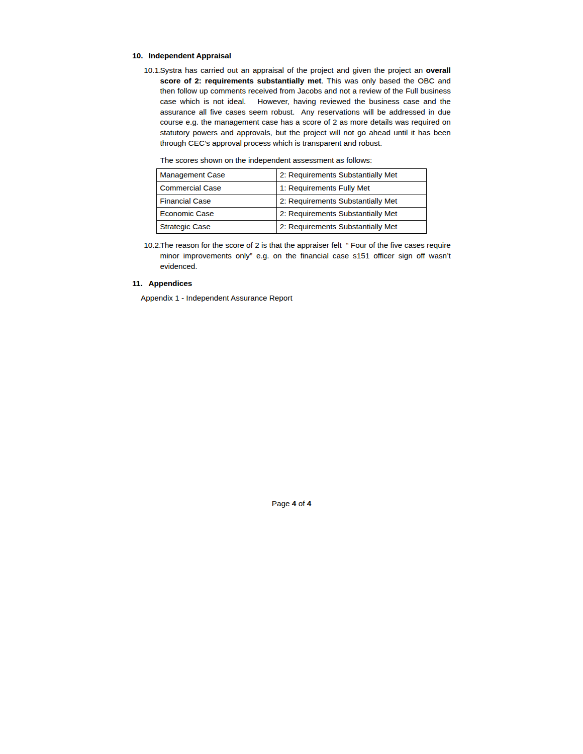10.
Independent Appraisal
10.1.
Systra has carried out an appraisal of the project and given the project an overall score of 2: requirements substantially met. This was only based the OBC and then follow up comments received from Jacobs and not a review of the Full business case which is not ideal. However, having reviewed the business case and the assurance all five cases seem robust. Any reservations will be addressed in due course e.g. the management case has a score of 2 as more details was required on statutory powers and approvals, but the project will not go ahead until it has been through CEC’s approval process which is transparent and robust.
The scores shown on the independent assessment as follows:
| Management Case | 2: Requirements Substantially Met |
| Commercial Case | 1: Requirements Fully Met |
| Financial Case | 2: Requirements Substantially Met |
| Economic Case | 2: Requirements Substantially Met |
| Strategic Case | 2: Requirements Substantially Met |
10.2.
The reason for the score of 2 is that the appraiser felt “ Four of the five cases require minor improvements only” e.g. on the financial case s151 officer sign off wasn’t evidenced.
11.
Appendices
Appendix 1 - Independent Assurance Report
Page 4 of 4